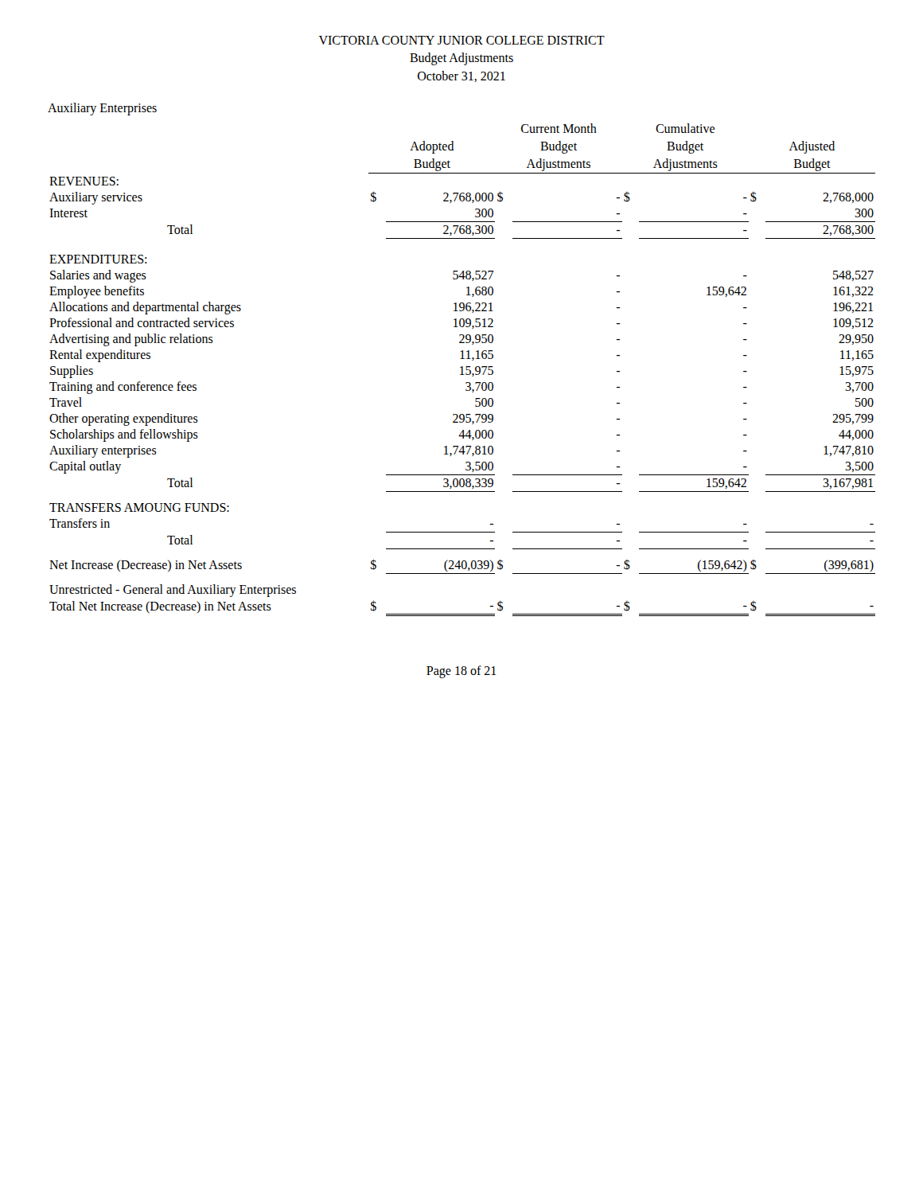VICTORIA COUNTY JUNIOR COLLEGE DISTRICT
Budget Adjustments
October 31, 2021
Auxiliary Enterprises
| | | Current Month | Cumulative | |
| | Adopted | Budget | Budget | Adjusted |
| | Budget | Adjustments | Adjustments | Budget |
| REVENUES: | |
| Auxiliary services | $ | 2,768,000 | $ | - | $ | - | $ | 2,768,000 |
| Interest | | 300 | | - | | - | | 300 |
| Total | | 2,768,300 | | - | | - | | 2,768,300 |
| EXPENDITURES: | |
| Salaries and wages | | 548,527 | | - | | - | | 548,527 |
| Employee benefits | | 1,680 | | - | | 159,642 | | 161,322 |
| Allocations and departmental charges | | 196,221 | | - | | - | | 196,221 |
| Professional and contracted services | | 109,512 | | - | | - | | 109,512 |
| Advertising and public relations | | 29,950 | | - | | - | | 29,950 |
| Rental expenditures | | 11,165 | | - | | - | | 11,165 |
| Supplies | | 15,975 | | - | | - | | 15,975 |
| Training and conference fees | | 3,700 | | - | | - | | 3,700 |
| Travel | | 500 | | - | | - | | 500 |
| Other operating expenditures | | 295,799 | | - | | - | | 295,799 |
| Scholarships and fellowships | | 44,000 | | - | | - | | 44,000 |
| Auxiliary enterprises | | 1,747,810 | | - | | - | | 1,747,810 |
| Capital outlay | | 3,500 | | - | | - | | 3,500 |
| Total | | 3,008,339 | | - | | 159,642 | | 3,167,981 |
| TRANSFERS AMOUNG FUNDS: | |
| Transfers in | | - | | - | | - | | - |
| Total | | - | | - | | - | | - |
| Net Increase (Decrease) in Net Assets | $ | (240,039) | $ | - | $ | (159,642) | $ | (399,681) |
| Unrestricted - General and Auxiliary Enterprises | |
| Total Net Increase (Decrease) in Net Assets | $ | - | $ | - | $ | - | $ | - |
Page 18 of 21